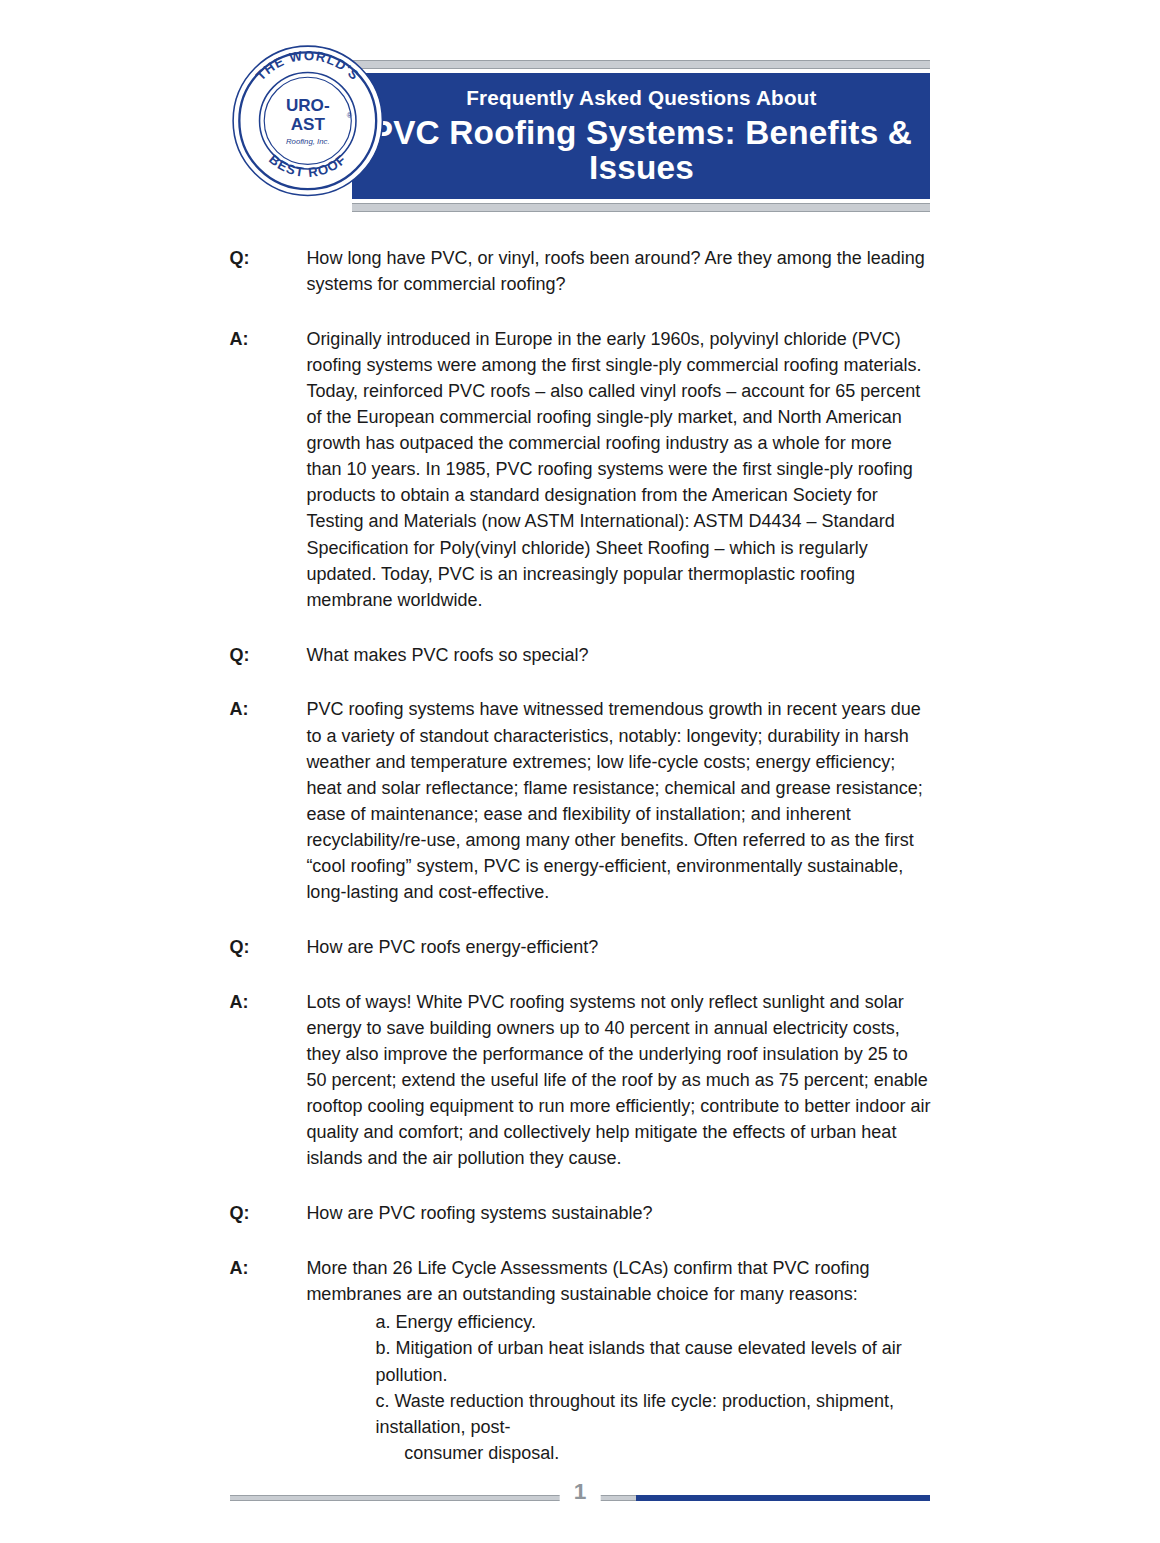THE WORLD'S BEST ROOF URO- AST Roofing, Inc. ®
Frequently Asked Questions About
PVC Roofing Systems: Benefits & Issues
Q:
How long have PVC, or vinyl, roofs been around? Are they among the leading systems for commercial roofing?
A:
Originally introduced in Europe in the early 1960s, polyvinyl chloride (PVC) roofing systems were among the first single-ply commercial roofing materials. Today, reinforced PVC roofs – also called vinyl roofs – account for 65 percent of the European commercial roofing single-ply market, and North American growth has outpaced the commercial roofing industry as a whole for more than 10 years. In 1985, PVC roofing systems were the first single-ply roofing products to obtain a standard designation from the American Society for Testing and Materials (now ASTM International): ASTM D4434 – Standard Specification for Poly(vinyl chloride) Sheet Roofing – which is regularly updated. Today, PVC is an increasingly popular thermoplastic roofing membrane worldwide.
Q:
What makes PVC roofs so special?
A:
PVC roofing systems have witnessed tremendous growth in recent years due to a variety of standout characteristics, notably: longevity; durability in harsh weather and temperature extremes; low life-cycle costs; energy efficiency; heat and solar reflectance; flame resistance; chemical and grease resistance; ease of maintenance; ease and flexibility of installation; and inherent recyclability/re-use, among many other benefits. Often referred to as the first “cool roofing” system, PVC is energy-efficient, environmentally sustainable, long-lasting and cost-effective.
Q:
How are PVC roofs energy-efficient?
A:
Lots of ways! White PVC roofing systems not only reflect sunlight and solar energy to save building owners up to 40 percent in annual electricity costs, they also improve the performance of the underlying roof insulation by 25 to 50 percent; extend the useful life of the roof by as much as 75 percent; enable rooftop cooling equipment to run more efficiently; contribute to better indoor air quality and comfort; and collectively help mitigate the effects of urban heat islands and the air pollution they cause.
Q:
How are PVC roofing systems sustainable?
A:
More than 26 Life Cycle Assessments (LCAs) confirm that PVC roofing membranes are an outstanding sustainable choice for many reasons:
a. Energy efficiency.
b. Mitigation of urban heat islands that cause elevated levels of air pollution.
c. Waste reduction throughout its life cycle: production, shipment, installation, post-consumer disposal.
1